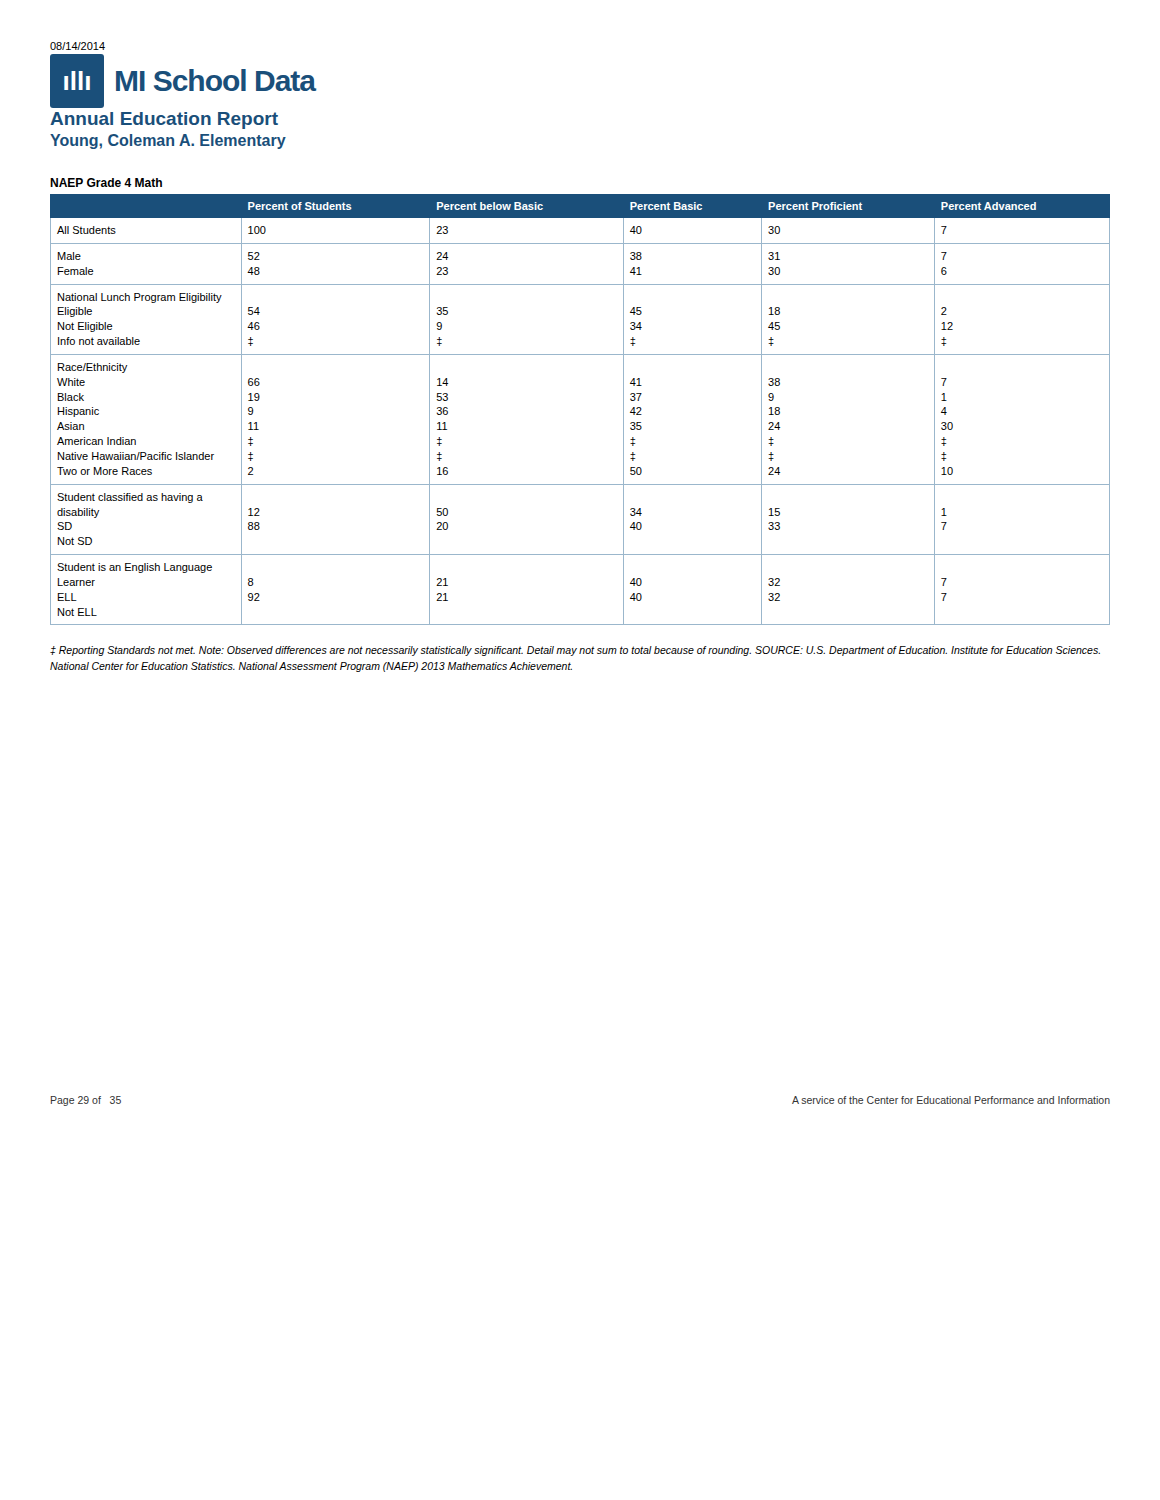08/14/2014
ıllı
MI School Data
Annual Education Report
Young, Coleman A. Elementary
NAEP Grade 4 Math
| | Percent of Students | Percent below Basic | Percent Basic | Percent Proficient | Percent Advanced |
| --- | --- | --- | --- | --- | --- |
| All Students | 100 | 23 | 40 | 30 | 7 |
| Male Female | 52 48 | 24 23 | 38 41 | 31 30 | 7 6 |
| National Lunch Program Eligibility Eligible Not Eligible Info not available | 54 46 ‡ | 35 9 ‡ | 45 34 ‡ | 18 45 ‡ | 2 12 ‡ |
| Race/Ethnicity White Black Hispanic Asian American Indian Native Hawaiian/Pacific Islander Two or More Races | 66 19 9 11 ‡ ‡ 2 | 14 53 36 11 ‡ ‡ 16 | 41 37 42 35 ‡ ‡ 50 | 38 9 18 24 ‡ ‡ 24 | 7 1 4 30 ‡ ‡ 10 |
| Student classified as having a disability SD Not SD | 12 88 | 50 20 | 34 40 | 15 33 | 1 7 |
| Student is an English Language Learner ELL Not ELL | 8 92 | 21 21 | 40 40 | 32 32 | 7 7 |
‡ Reporting Standards not met. Note: Observed differences are not necessarily statistically significant. Detail may not sum to total because of rounding. SOURCE: U.S. Department of Education. Institute for Education Sciences. National Center for Education Statistics. National Assessment Program (NAEP) 2013 Mathematics Achievement.
Page 29 of 35
A service of the Center for Educational Performance and Information